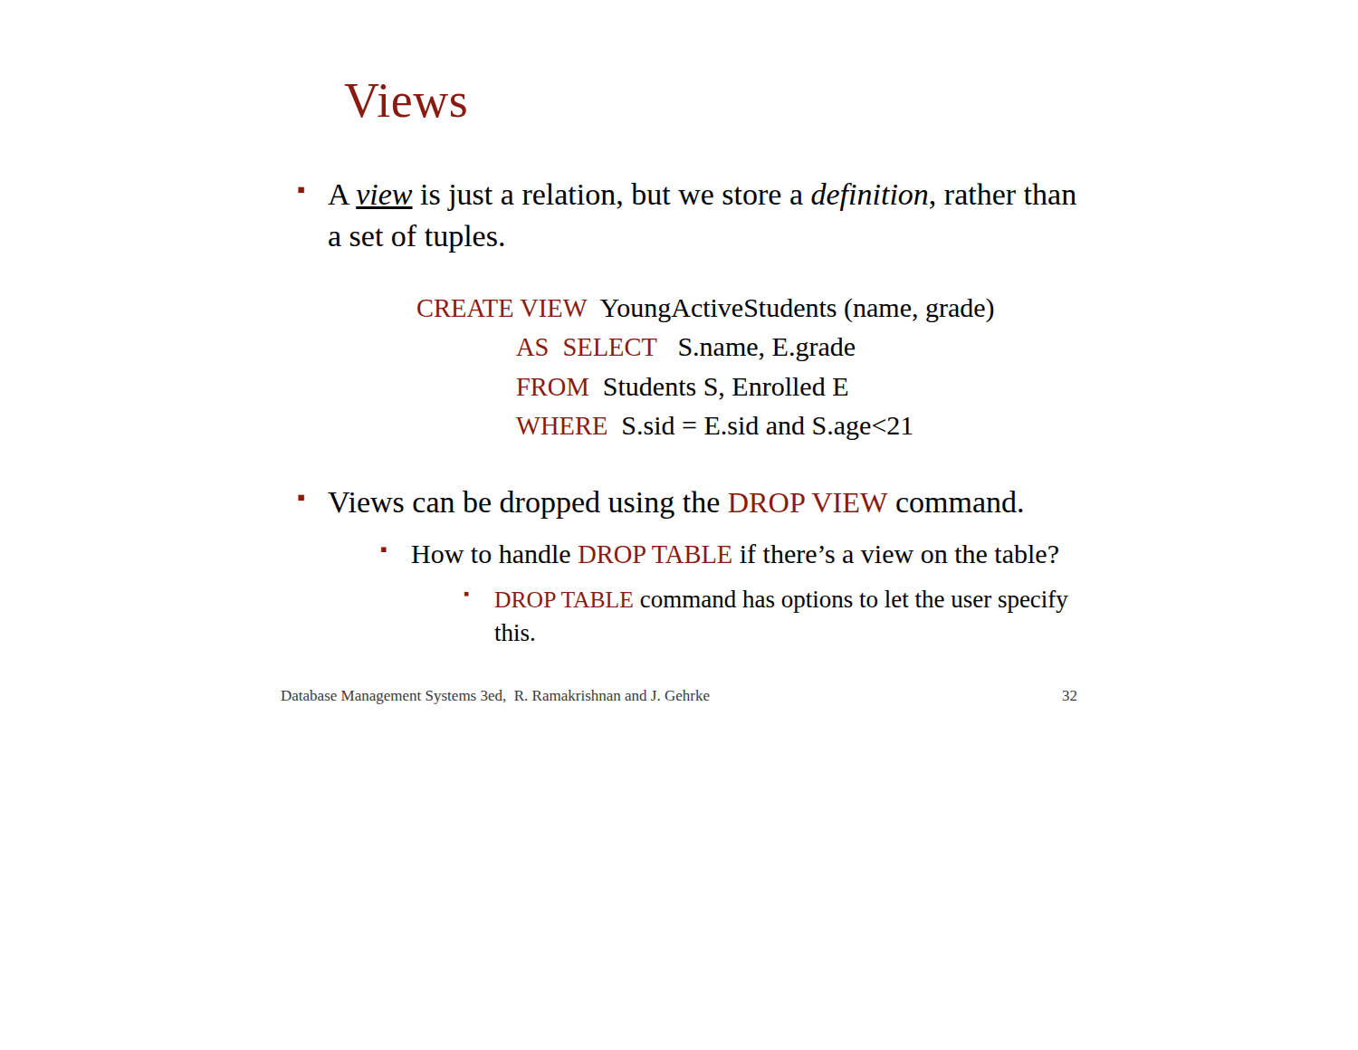Views
A view is just a relation, but we store a definition, rather than a set of tuples.
CREATE VIEW YoungActiveStudents (name, grade) AS SELECT S.name, E.grade FROM Students S, Enrolled E WHERE S.sid = E.sid and S.age<21
Views can be dropped using the DROP VIEW command.
How to handle DROP TABLE if there’s a view on the table?
DROP TABLE command has options to let the user specify this.
Database Management Systems 3ed, R. Ramakrishnan and J. Gehrke 32